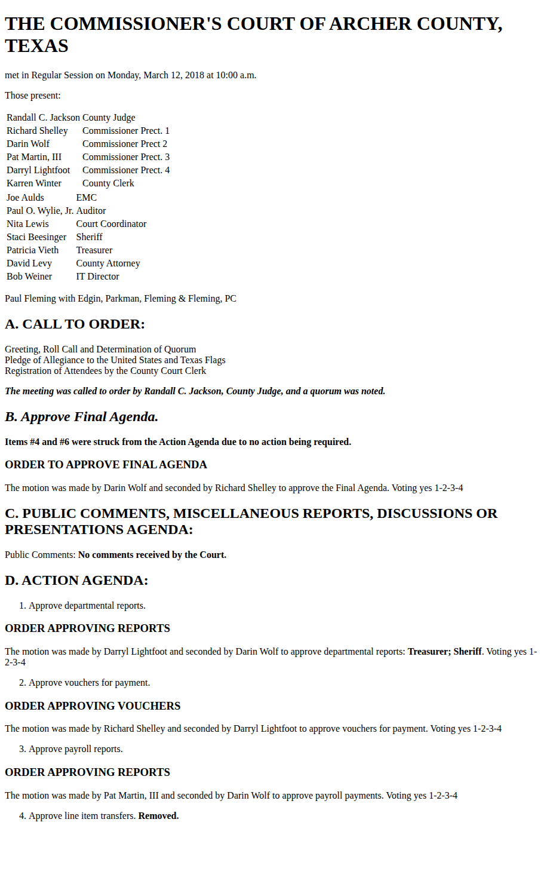THE COMMISSIONER'S COURT OF ARCHER COUNTY, TEXAS
met in Regular Session on Monday, March 12, 2018 at 10:00 a.m.
Those present:
| Randall C. Jackson | County Judge |
| Richard Shelley | Commissioner Prect. 1 |
| Darin Wolf | Commissioner Prect 2 |
| Pat Martin, III | Commissioner Prect. 3 |
| Darryl Lightfoot | Commissioner Prect. 4 |
| Karren Winter | County Clerk |
| Joe Aulds | EMC |
| Paul O. Wylie, Jr. | Auditor |
| Nita Lewis | Court Coordinator |
| Staci Beesinger | Sheriff |
| Patricia Vieth | Treasurer |
| David Levy | County Attorney |
| Bob Weiner | IT Director |
Paul Fleming with Edgin, Parkman, Fleming & Fleming, PC
A. CALL TO ORDER:
Greeting, Roll Call and Determination of Quorum
Pledge of Allegiance to the United States and Texas Flags
Registration of Attendees by the County Court Clerk
The meeting was called to order by Randall C. Jackson, County Judge, and a quorum was noted.
B. Approve Final Agenda.
Items #4 and #6 were struck from the Action Agenda due to no action being required.
ORDER TO APPROVE FINAL AGENDA
The motion was made by Darin Wolf and seconded by Richard Shelley to approve the Final Agenda. Voting yes 1-2-3-4
C. PUBLIC COMMENTS, MISCELLANEOUS REPORTS, DISCUSSIONS OR PRESENTATIONS AGENDA:
Public Comments: No comments received by the Court.
D. ACTION AGENDA:
Approve departmental reports.
ORDER APPROVING REPORTS
The motion was made by Darryl Lightfoot and seconded by Darin Wolf to approve departmental reports: Treasurer; Sheriff. Voting yes 1-2-3-4
Approve vouchers for payment.
ORDER APPROVING VOUCHERS
The motion was made by Richard Shelley and seconded by Darryl Lightfoot to approve vouchers for payment. Voting yes 1-2-3-4
Approve payroll reports.
ORDER APPROVING REPORTS
The motion was made by Pat Martin, III and seconded by Darin Wolf to approve payroll payments. Voting yes 1-2-3-4
Approve line item transfers. Removed.